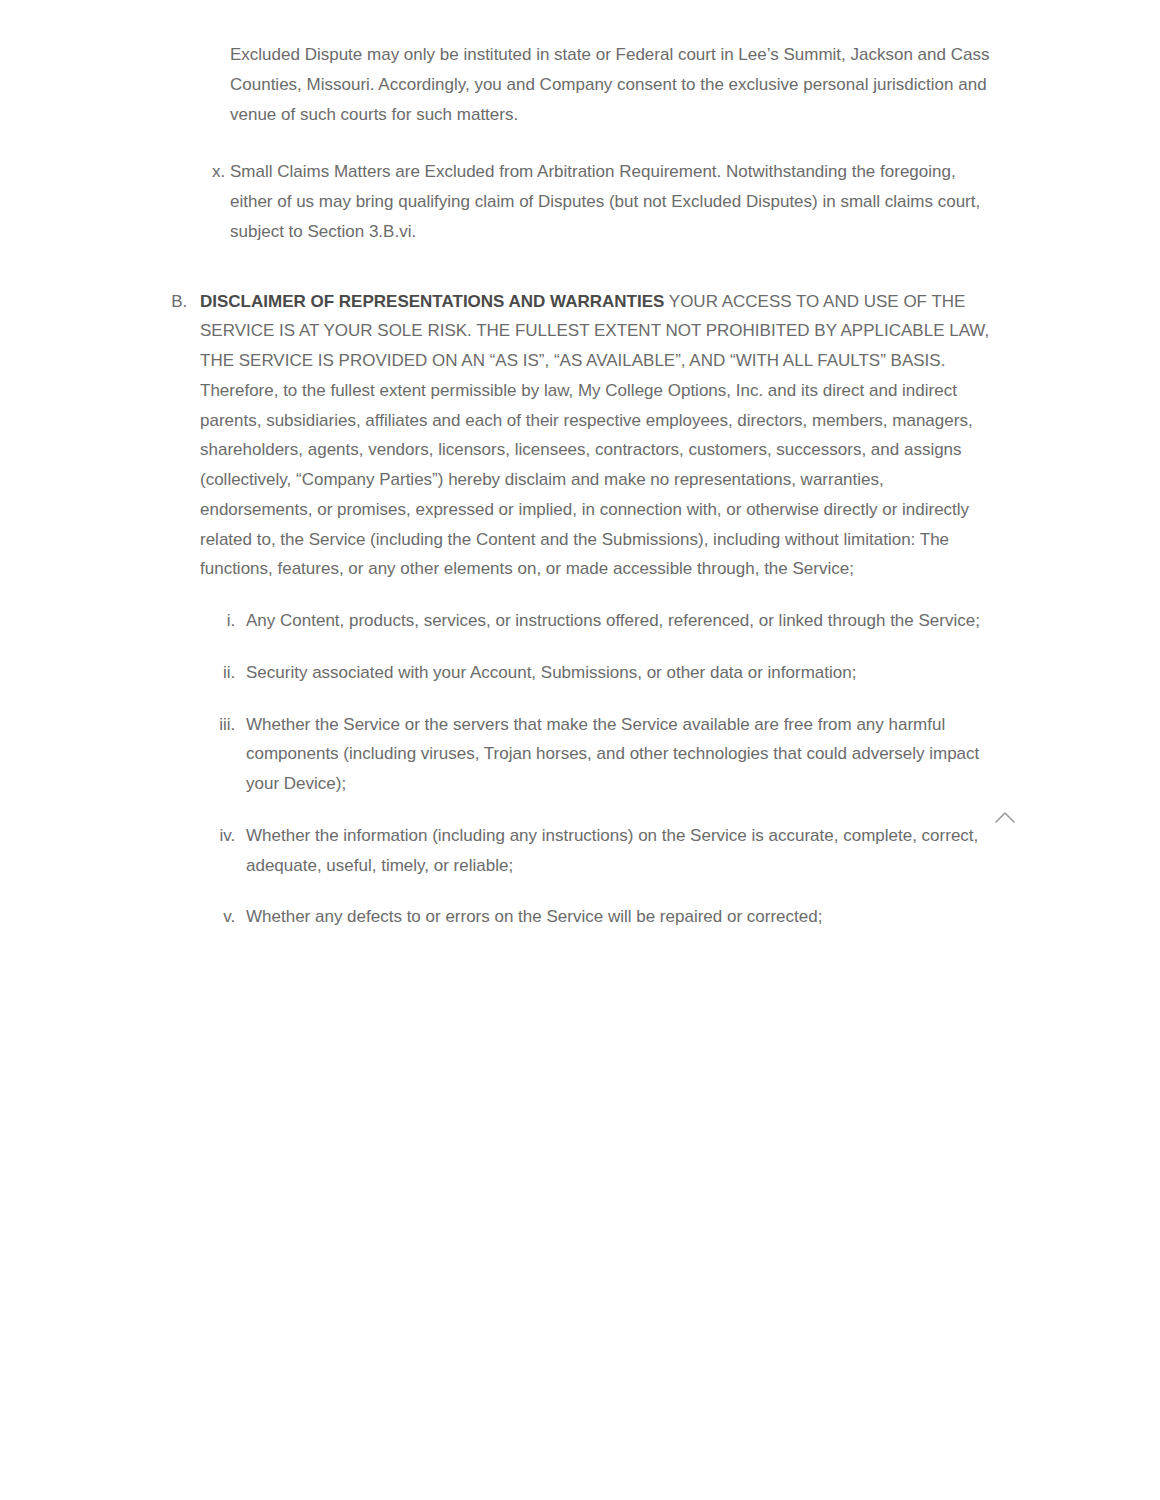Excluded Dispute may only be instituted in state or Federal court in Lee’s Summit, Jackson and Cass Counties, Missouri. Accordingly, you and Company consent to the exclusive personal jurisdiction and venue of such courts for such matters.
Small Claims Matters are Excluded from Arbitration Requirement. Notwithstanding the foregoing, either of us may bring qualifying claim of Disputes (but not Excluded Disputes) in small claims court, subject to Section 3.B.vi.
DISCLAIMER OF REPRESENTATIONS AND WARRANTIES YOUR ACCESS TO AND USE OF THE SERVICE IS AT YOUR SOLE RISK. THE FULLEST EXTENT NOT PROHIBITED BY APPLICABLE LAW, THE SERVICE IS PROVIDED ON AN “AS IS”, “AS AVAILABLE”, AND “WITH ALL FAULTS” BASIS. Therefore, to the fullest extent permissible by law, My College Options, Inc. and its direct and indirect parents, subsidiaries, affiliates and each of their respective employees, directors, members, managers, shareholders, agents, vendors, licensors, licensees, contractors, customers, successors, and assigns (collectively, “Company Parties”) hereby disclaim and make no representations, warranties, endorsements, or promises, expressed or implied, in connection with, or otherwise directly or indirectly related to, the Service (including the Content and the Submissions), including without limitation: The functions, features, or any other elements on, or made accessible through, the Service;
Any Content, products, services, or instructions offered, referenced, or linked through the Service;
Security associated with your Account, Submissions, or other data or information;
Whether the Service or the servers that make the Service available are free from any harmful components (including viruses, Trojan horses, and other technologies that could adversely impact your Device);
Whether the information (including any instructions) on the Service is accurate, complete, correct, adequate, useful, timely, or reliable;
Whether any defects to or errors on the Service will be repaired or corrected;